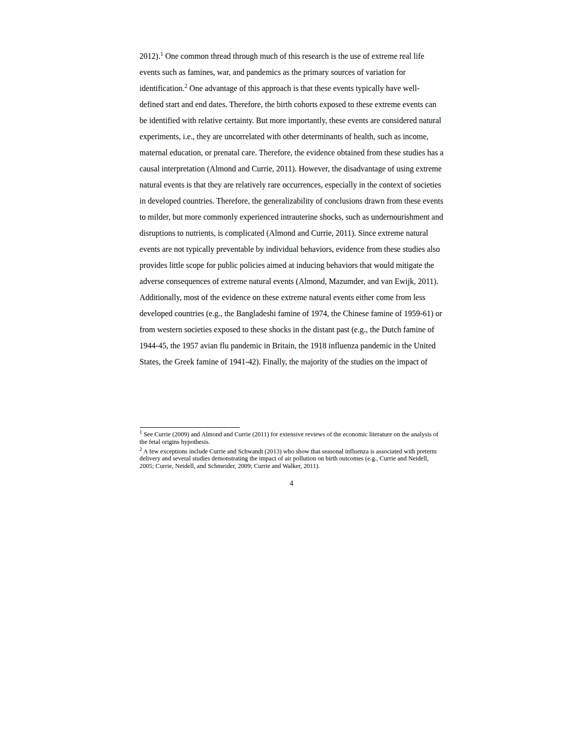2012).1 One common thread through much of this research is the use of extreme real life events such as famines, war, and pandemics as the primary sources of variation for identification.2 One advantage of this approach is that these events typically have well-defined start and end dates. Therefore, the birth cohorts exposed to these extreme events can be identified with relative certainty. But more importantly, these events are considered natural experiments, i.e., they are uncorrelated with other determinants of health, such as income, maternal education, or prenatal care. Therefore, the evidence obtained from these studies has a causal interpretation (Almond and Currie, 2011). However, the disadvantage of using extreme natural events is that they are relatively rare occurrences, especially in the context of societies in developed countries. Therefore, the generalizability of conclusions drawn from these events to milder, but more commonly experienced intrauterine shocks, such as undernourishment and disruptions to nutrients, is complicated (Almond and Currie, 2011). Since extreme natural events are not typically preventable by individual behaviors, evidence from these studies also provides little scope for public policies aimed at inducing behaviors that would mitigate the adverse consequences of extreme natural events (Almond, Mazumder, and van Ewijk, 2011). Additionally, most of the evidence on these extreme natural events either come from less developed countries (e.g., the Bangladeshi famine of 1974, the Chinese famine of 1959-61) or from western societies exposed to these shocks in the distant past (e.g., the Dutch famine of 1944-45, the 1957 avian flu pandemic in Britain, the 1918 influenza pandemic in the United States, the Greek famine of 1941-42). Finally, the majority of the studies on the impact of
1 See Currie (2009) and Almond and Currie (2011) for extensive reviews of the economic literature on the analysis of the fetal origins hypothesis.
2 A few exceptions include Currie and Schwandt (2013) who show that seasonal influenza is associated with preterm delivery and several studies demonstrating the impact of air pollution on birth outcomes (e.g., Currie and Neidell, 2005; Currie, Neidell, and Schmeider, 2009; Currie and Walker, 2011).
4